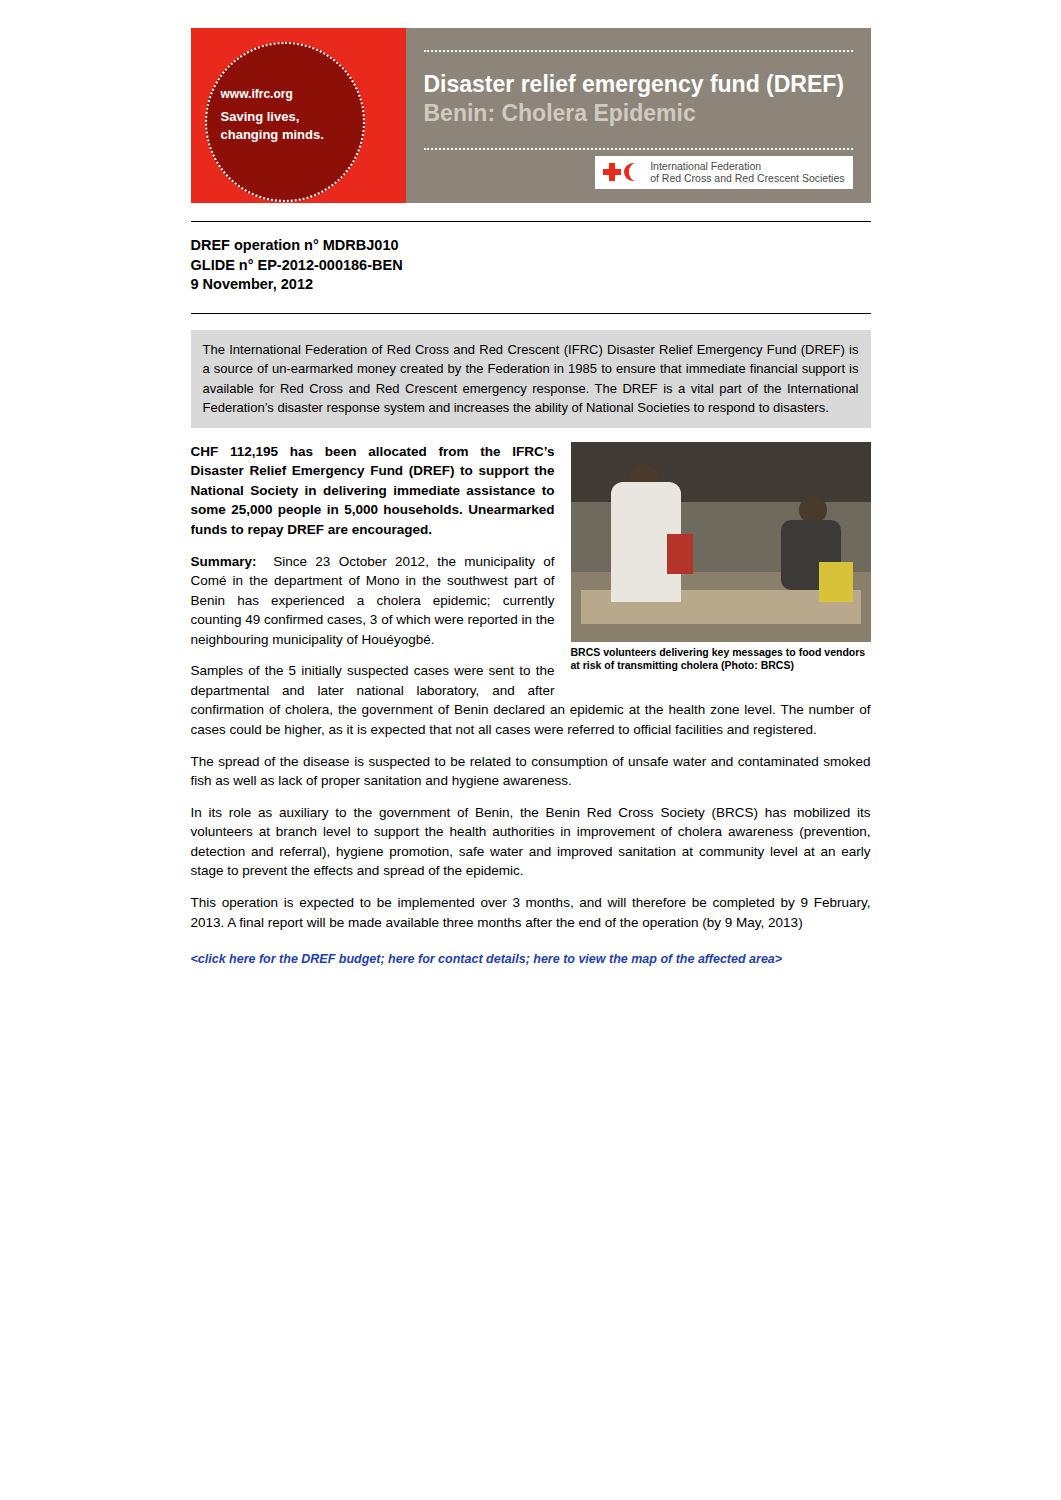www.ifrc.org
Saving lives,
changing minds.
Disaster relief emergency fund (DREF)
Benin: Cholera Epidemic
International Federation
of Red Cross and Red Crescent Societies
DREF operation n° MDRBJ010
GLIDE n° EP-2012-000186-BEN
9 November, 2012
The International Federation of Red Cross and Red Crescent (IFRC) Disaster Relief Emergency Fund (DREF) is a source of un-earmarked money created by the Federation in 1985 to ensure that immediate financial support is available for Red Cross and Red Crescent emergency response. The DREF is a vital part of the International Federation’s disaster response system and increases the ability of National Societies to respond to disasters.
BRCS volunteers delivering key messages to food vendors at risk of transmitting cholera (Photo: BRCS)
CHF 112,195 has been allocated from the IFRC’s Disaster Relief Emergency Fund (DREF) to support the National Society in delivering immediate assistance to some 25,000 people in 5,000 households. Unearmarked funds to repay DREF are encouraged.
Summary: Since 23 October 2012, the municipality of Comé in the department of Mono in the southwest part of Benin has experienced a cholera epidemic; currently counting 49 confirmed cases, 3 of which were reported in the neighbouring municipality of Houéyogbé.
Samples of the 5 initially suspected cases were sent to the departmental and later national laboratory, and after confirmation of cholera, the government of Benin declared an epidemic at the health zone level. The number of cases could be higher, as it is expected that not all cases were referred to official facilities and registered.
The spread of the disease is suspected to be related to consumption of unsafe water and contaminated smoked fish as well as lack of proper sanitation and hygiene awareness.
In its role as auxiliary to the government of Benin, the Benin Red Cross Society (BRCS) has mobilized its volunteers at branch level to support the health authorities in improvement of cholera awareness (prevention, detection and referral), hygiene promotion, safe water and improved sanitation at community level at an early stage to prevent the effects and spread of the epidemic.
This operation is expected to be implemented over 3 months, and will therefore be completed by 9 February, 2013. A final report will be made available three months after the end of the operation (by 9 May, 2013)
<click here for the DREF budget; here for contact details; here to view the map of the affected area>